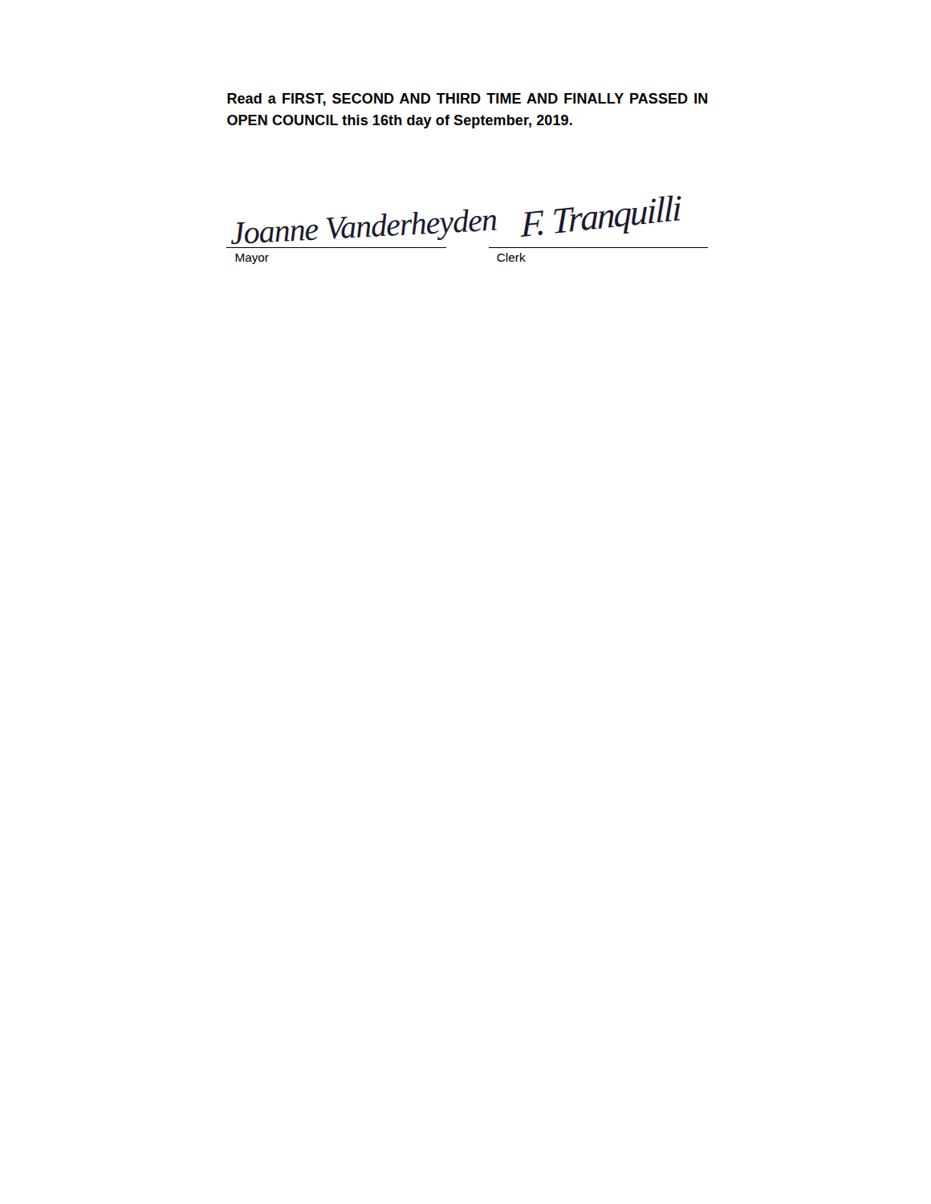Read a FIRST, SECOND AND THIRD TIME AND FINALLY PASSED IN OPEN COUNCIL this 16th day of September, 2019.
Joanne Vanderheyden
Mayor
F. Tranquilli
Clerk